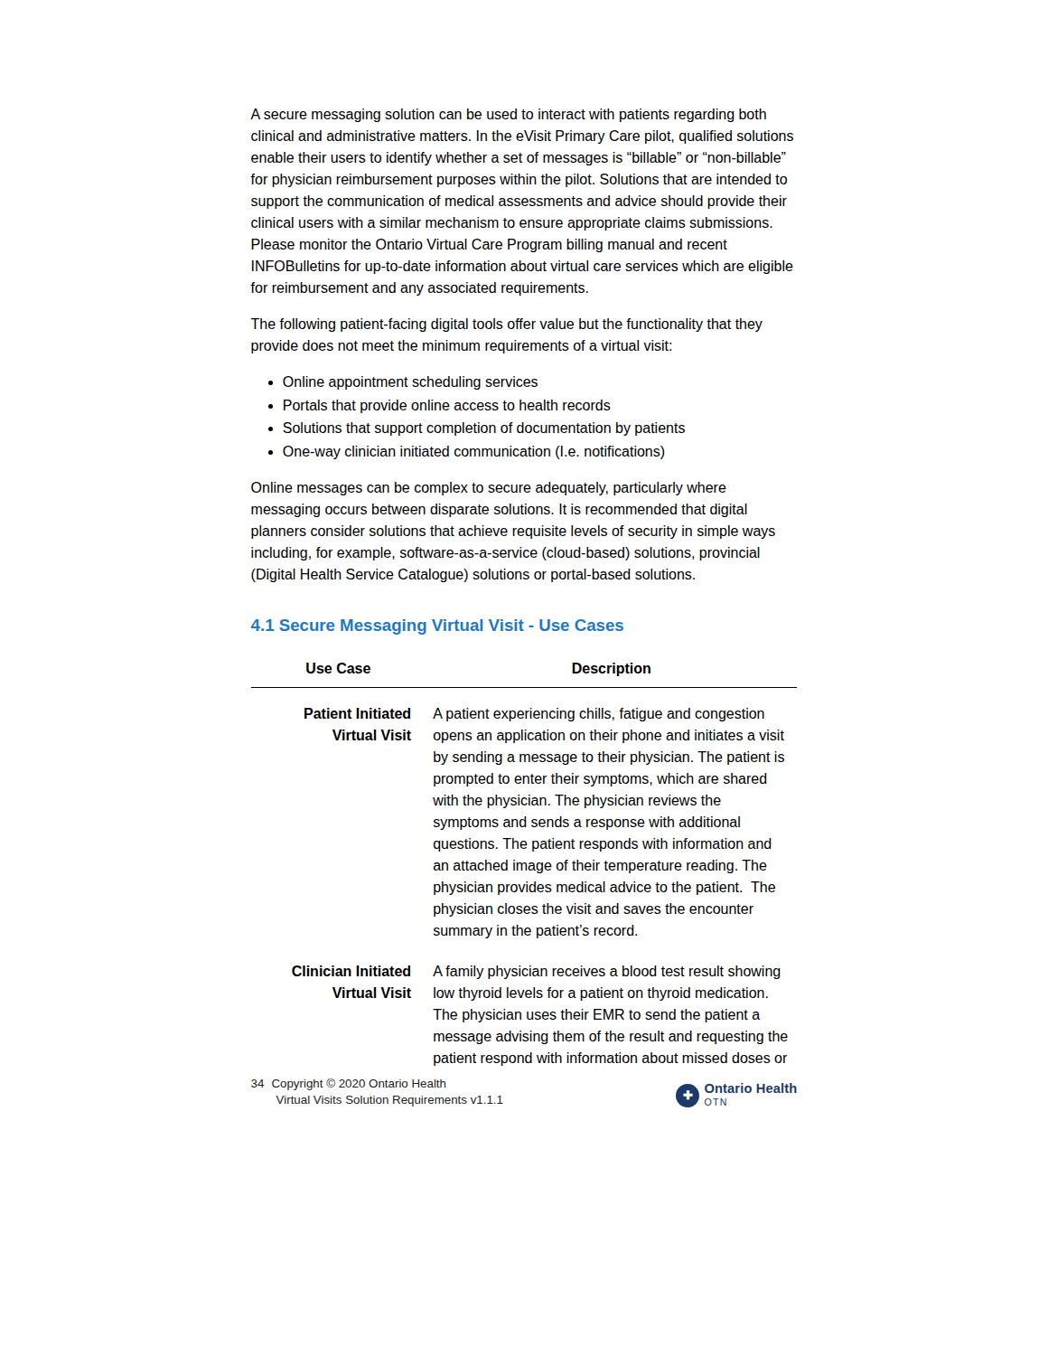A secure messaging solution can be used to interact with patients regarding both clinical and administrative matters. In the eVisit Primary Care pilot, qualified solutions enable their users to identify whether a set of messages is “billable” or “non-billable” for physician reimbursement purposes within the pilot. Solutions that are intended to support the communication of medical assessments and advice should provide their clinical users with a similar mechanism to ensure appropriate claims submissions. Please monitor the Ontario Virtual Care Program billing manual and recent INFOBulletins for up-to-date information about virtual care services which are eligible for reimbursement and any associated requirements.
The following patient-facing digital tools offer value but the functionality that they provide does not meet the minimum requirements of a virtual visit:
Online appointment scheduling services
Portals that provide online access to health records
Solutions that support completion of documentation by patients
One-way clinician initiated communication (I.e. notifications)
Online messages can be complex to secure adequately, particularly where messaging occurs between disparate solutions. It is recommended that digital planners consider solutions that achieve requisite levels of security in simple ways including, for example, software-as-a-service (cloud-based) solutions, provincial (Digital Health Service Catalogue) solutions or portal-based solutions.
4.1 Secure Messaging Virtual Visit - Use Cases
| Use Case | Description |
| --- | --- |
| Patient Initiated Virtual Visit | A patient experiencing chills, fatigue and congestion opens an application on their phone and initiates a visit by sending a message to their physician. The patient is prompted to enter their symptoms, which are shared with the physician. The physician reviews the symptoms and sends a response with additional questions. The patient responds with information and an attached image of their temperature reading. The physician provides medical advice to the patient. The physician closes the visit and saves the encounter summary in the patient’s record. |
| Clinician Initiated Virtual Visit | A family physician receives a blood test result showing low thyroid levels for a patient on thyroid medication. The physician uses their EMR to send the patient a message advising them of the result and requesting the patient respond with information about missed doses or |
34 Copyright © 2020 Ontario Health
Virtual Visits Solution Requirements v1.1.1
✚ Ontario Health
OTN